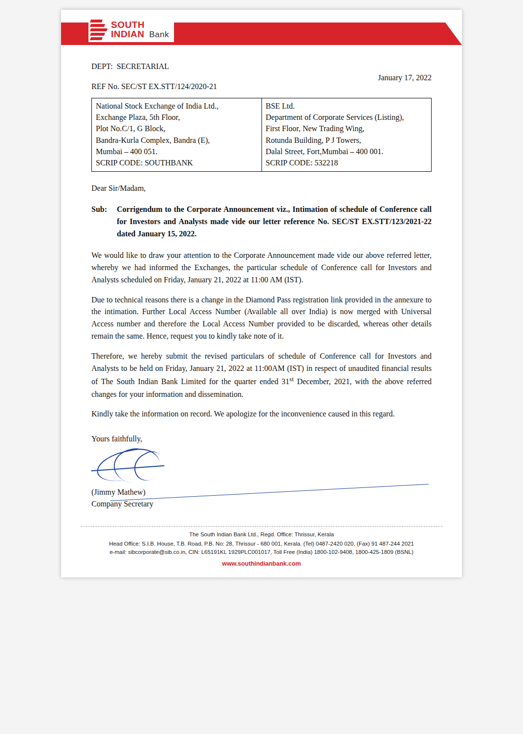SOUTH
INDIAN Bank
DEPT: SECRETARIAL
REF No. SEC/ST EX.STT/124/2020-21
January 17, 2022
| National Stock Exchange of India Ltd., Exchange Plaza, 5th Floor, Plot No.C/1, G Block, Bandra-Kurla Complex, Bandra (E), Mumbai – 400 051. SCRIP CODE: SOUTHBANK | BSE Ltd. Department of Corporate Services (Listing), First Floor, New Trading Wing, Rotunda Building, P J Towers, Dalal Street, Fort,Mumbai – 400 001. SCRIP CODE: 532218 |
Dear Sir/Madam,
Sub:
Corrigendum to the Corporate Announcement viz., Intimation of schedule of Conference call for Investors and Analysts made vide our letter reference No. SEC/ST EX.STT/123/2021-22 dated January 15, 2022.
We would like to draw your attention to the Corporate Announcement made vide our above referred letter, whereby we had informed the Exchanges, the particular schedule of Conference call for Investors and Analysts scheduled on Friday, January 21, 2022 at 11:00 AM (IST).
Due to technical reasons there is a change in the Diamond Pass registration link provided in the annexure to the intimation. Further Local Access Number (Available all over India) is now merged with Universal Access number and therefore the Local Access Number provided to be discarded, whereas other details remain the same. Hence, request you to kindly take note of it.
Therefore, we hereby submit the revised particulars of schedule of Conference call for Investors and Analysts to be held on Friday, January 21, 2022 at 11:00AM (IST) in respect of unaudited financial results of The South Indian Bank Limited for the quarter ended 31st December, 2021, with the above referred changes for your information and dissemination.
Kindly take the information on record. We apologize for the inconvenience caused in this regard.
Yours faithfully,
(Jimmy Mathew)
Company Secretary
The South Indian Bank Ltd., Regd. Office: Thrissur, Kerala
Head Office: S.I.B. House, T.B. Road, P.B. No: 28, Thrissur - 680 001, Kerala. (Tel) 0487-2420 020, (Fax) 91 487-244 2021
e-mail: sibcorporate@sib.co.in, CIN: L65191KL 1929PLC001017, Toll Free (India) 1800-102-9408, 1800-425-1809 (BSNL)
www.southindianbank.com